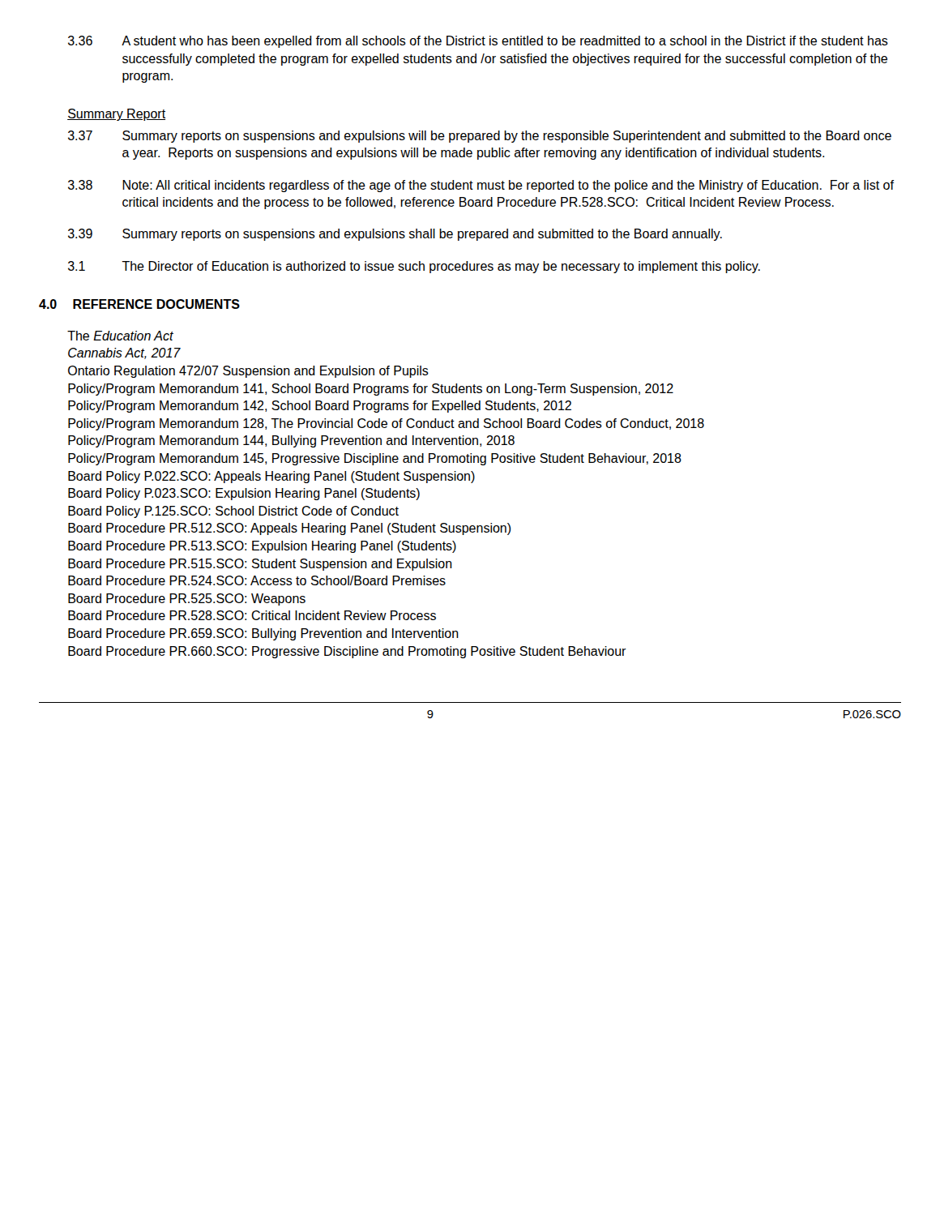3.36
A student who has been expelled from all schools of the District is entitled to be readmitted to a school in the District if the student has successfully completed the program for expelled students and /or satisfied the objectives required for the successful completion of the program.
Summary Report
3.37
Summary reports on suspensions and expulsions will be prepared by the responsible Superintendent and submitted to the Board once a year. Reports on suspensions and expulsions will be made public after removing any identification of individual students.
3.38
Note: All critical incidents regardless of the age of the student must be reported to the police and the Ministry of Education. For a list of critical incidents and the process to be followed, reference Board Procedure PR.528.SCO: Critical Incident Review Process.
3.39
Summary reports on suspensions and expulsions shall be prepared and submitted to the Board annually.
3.1
The Director of Education is authorized to issue such procedures as may be necessary to implement this policy.
4.0 REFERENCE DOCUMENTS
The Education Act
Cannabis Act, 2017
Ontario Regulation 472/07 Suspension and Expulsion of Pupils
Policy/Program Memorandum 141, School Board Programs for Students on Long-Term Suspension, 2012
Policy/Program Memorandum 142, School Board Programs for Expelled Students, 2012
Policy/Program Memorandum 128, The Provincial Code of Conduct and School Board Codes of Conduct, 2018
Policy/Program Memorandum 144, Bullying Prevention and Intervention, 2018
Policy/Program Memorandum 145, Progressive Discipline and Promoting Positive Student Behaviour, 2018
Board Policy P.022.SCO: Appeals Hearing Panel (Student Suspension)
Board Policy P.023.SCO: Expulsion Hearing Panel (Students)
Board Policy P.125.SCO: School District Code of Conduct
Board Procedure PR.512.SCO: Appeals Hearing Panel (Student Suspension)
Board Procedure PR.513.SCO: Expulsion Hearing Panel (Students)
Board Procedure PR.515.SCO: Student Suspension and Expulsion
Board Procedure PR.524.SCO: Access to School/Board Premises
Board Procedure PR.525.SCO: Weapons
Board Procedure PR.528.SCO: Critical Incident Review Process
Board Procedure PR.659.SCO: Bullying Prevention and Intervention
Board Procedure PR.660.SCO: Progressive Discipline and Promoting Positive Student Behaviour
9 P.026.SCO